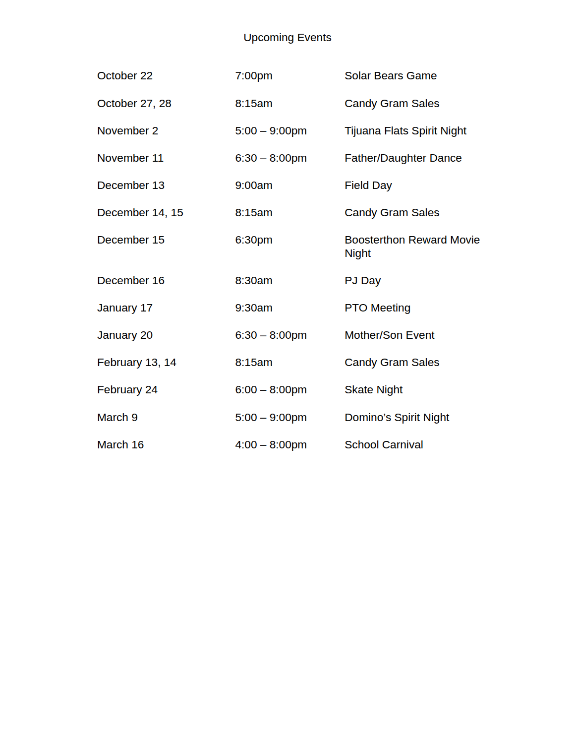Upcoming Events
| October 22 | 7:00pm | Solar Bears Game |
| October 27, 28 | 8:15am | Candy Gram Sales |
| November 2 | 5:00 – 9:00pm | Tijuana Flats Spirit Night |
| November 11 | 6:30 – 8:00pm | Father/Daughter Dance |
| December 13 | 9:00am | Field Day |
| December 14, 15 | 8:15am | Candy Gram Sales |
| December 15 | 6:30pm | Boosterthon Reward Movie Night |
| December 16 | 8:30am | PJ Day |
| January 17 | 9:30am | PTO Meeting |
| January 20 | 6:30 – 8:00pm | Mother/Son Event |
| February 13, 14 | 8:15am | Candy Gram Sales |
| February 24 | 6:00 – 8:00pm | Skate Night |
| March 9 | 5:00 – 9:00pm | Domino’s Spirit Night |
| March 16 | 4:00 – 8:00pm | School Carnival |